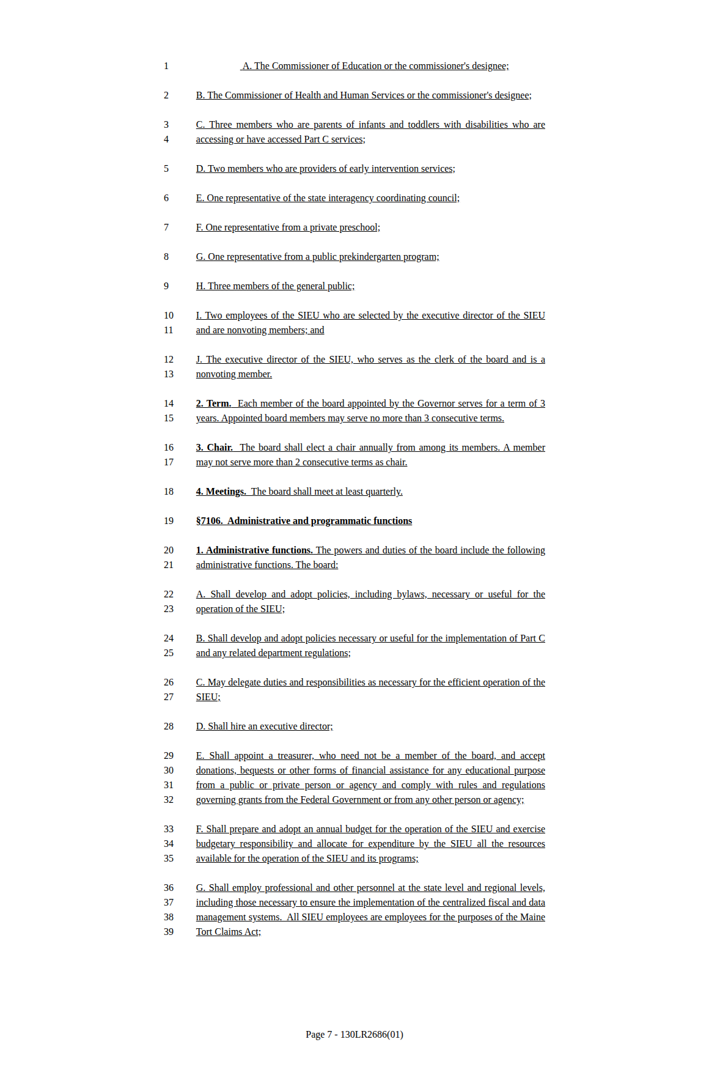| 1 | A. The Commissioner of Education or the commissioner's designee; |
| 2 | B. The Commissioner of Health and Human Services or the commissioner's designee; |
| 3 4 | C. Three members who are parents of infants and toddlers with disabilities who are accessing or have accessed Part C services; |
| 5 | D. Two members who are providers of early intervention services; |
| 6 | E. One representative of the state interagency coordinating council; |
| 7 | F. One representative from a private preschool; |
| 8 | G. One representative from a public prekindergarten program; |
| 9 | H. Three members of the general public; |
| 10 11 | I. Two employees of the SIEU who are selected by the executive director of the SIEU and are nonvoting members; and |
| 12 13 | J. The executive director of the SIEU, who serves as the clerk of the board and is a nonvoting member. |
| 14 15 | 2. Term. Each member of the board appointed by the Governor serves for a term of 3 years. Appointed board members may serve no more than 3 consecutive terms. |
| 16 17 | 3. Chair. The board shall elect a chair annually from among its members. A member may not serve more than 2 consecutive terms as chair. |
| 18 | 4. Meetings. The board shall meet at least quarterly. |
| 19 | §7106. Administrative and programmatic functions |
| 20 21 | 1. Administrative functions. The powers and duties of the board include the following administrative functions. The board: |
| 22 23 | A. Shall develop and adopt policies, including bylaws, necessary or useful for the operation of the SIEU; |
| 24 25 | B. Shall develop and adopt policies necessary or useful for the implementation of Part C and any related department regulations; |
| 26 27 | C. May delegate duties and responsibilities as necessary for the efficient operation of the SIEU; |
| 28 | D. Shall hire an executive director; |
| 29 30 31 32 | E. Shall appoint a treasurer, who need not be a member of the board, and accept donations, bequests or other forms of financial assistance for any educational purpose from a public or private person or agency and comply with rules and regulations governing grants from the Federal Government or from any other person or agency; |
| 33 34 35 | F. Shall prepare and adopt an annual budget for the operation of the SIEU and exercise budgetary responsibility and allocate for expenditure by the SIEU all the resources available for the operation of the SIEU and its programs; |
| 36 37 38 39 | G. Shall employ professional and other personnel at the state level and regional levels, including those necessary to ensure the implementation of the centralized fiscal and data management systems. All SIEU employees are employees for the purposes of the Maine Tort Claims Act; |
Page 7 - 130LR2686(01)